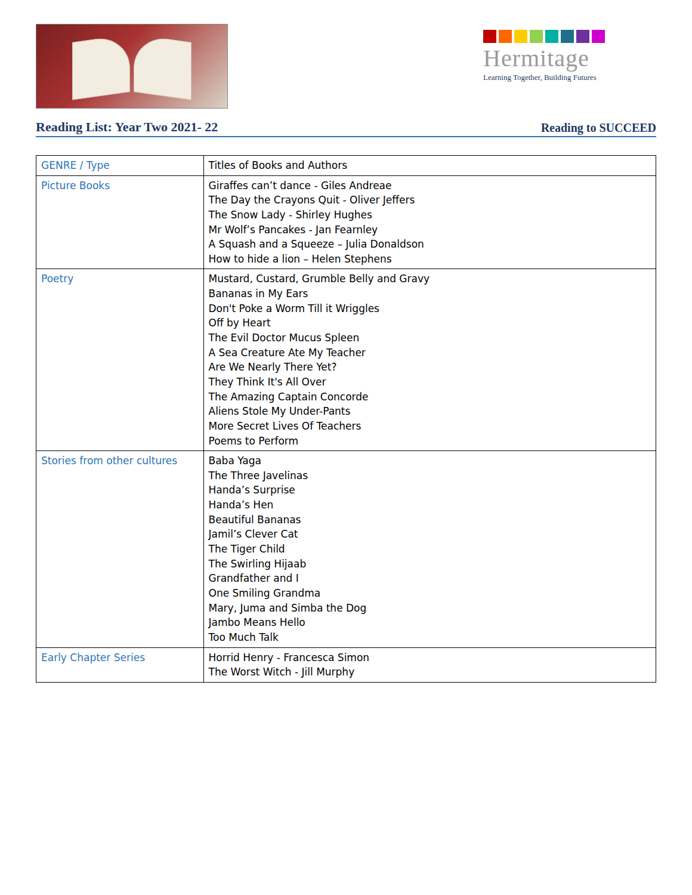Hermitage
Learning Together, Building Futures
Reading List: Year Two 2021- 22
Reading to SUCCEED
| GENRE / Type | Titles of Books and Authors |
| --- | --- |
| Picture Books | Giraffes can’t dance - Giles Andreae The Day the Crayons Quit - Oliver Jeffers The Snow Lady - Shirley Hughes Mr Wolf’s Pancakes - Jan Fearnley A Squash and a Squeeze – Julia Donaldson How to hide a lion – Helen Stephens |
| Poetry | Mustard, Custard, Grumble Belly and Gravy Bananas in My Ears Don't Poke a Worm Till it Wriggles Off by Heart The Evil Doctor Mucus Spleen A Sea Creature Ate My Teacher Are We Nearly There Yet? They Think It's All Over The Amazing Captain Concorde Aliens Stole My Under-Pants More Secret Lives Of Teachers Poems to Perform |
| Stories from other cultures | Baba Yaga The Three Javelinas Handa’s Surprise Handa’s Hen Beautiful Bananas Jamil’s Clever Cat The Tiger Child The Swirling Hijaab Grandfather and I One Smiling Grandma Mary, Juma and Simba the Dog Jambo Means Hello Too Much Talk |
| Early Chapter Series | Horrid Henry - Francesca Simon The Worst Witch - Jill Murphy |